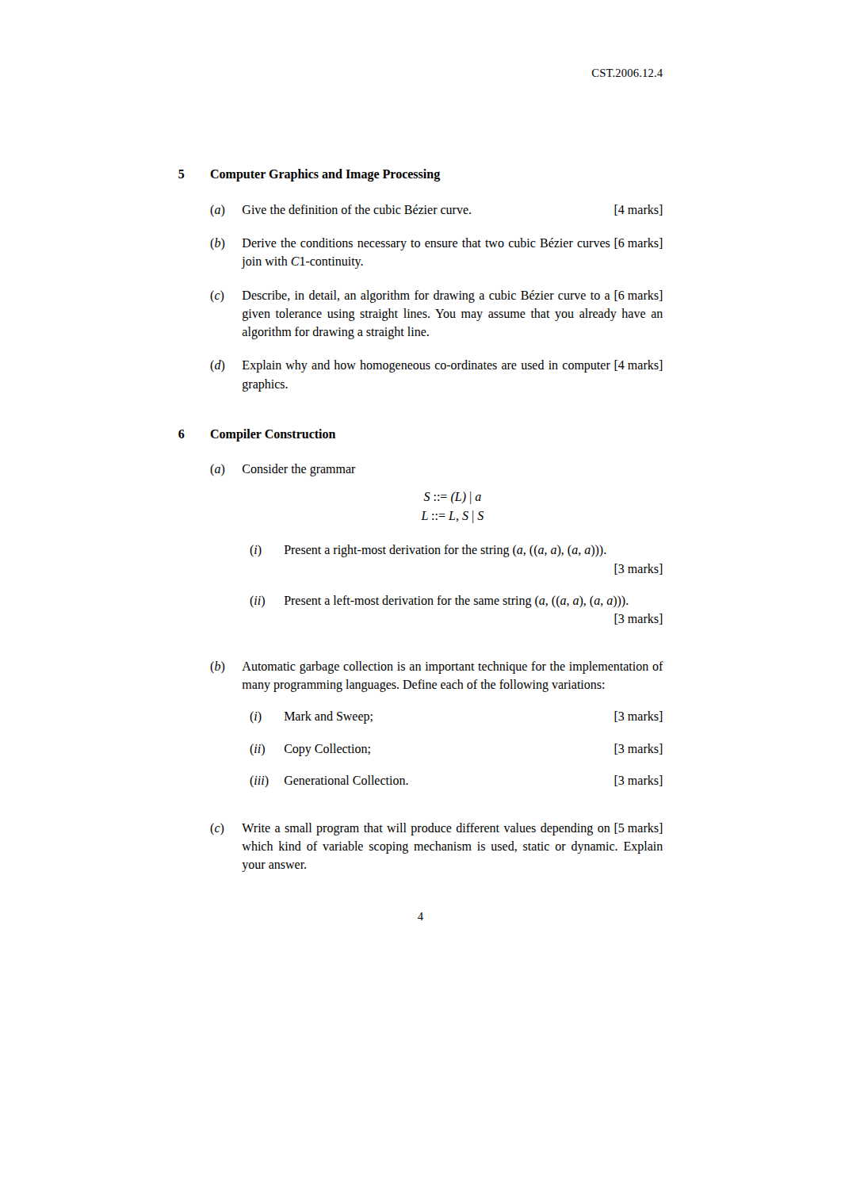CST.2006.12.4
5
Computer Graphics and Image Processing
(a)
[4 marks] Give the definition of the cubic Bézier curve.
(b)
[6 marks] Derive the conditions necessary to ensure that two cubic Bézier curves join with C1-continuity.
(c)
[6 marks] Describe, in detail, an algorithm for drawing a cubic Bézier curve to a given tolerance using straight lines. You may assume that you already have an algorithm for drawing a straight line.
(d)
[4 marks] Explain why and how homogeneous co-ordinates are used in computer graphics.
6
Compiler Construction
(a)
Consider the grammar
S ::= (L) | a
L ::= L, S | S
(i)
Present a right-most derivation for the string (a, ((a, a), (a, a))).
[3 marks]
(ii)
Present a left-most derivation for the same string (a, ((a, a), (a, a))).
[3 marks]
(b)
Automatic garbage collection is an important technique for the implementation of many programming languages. Define each of the following variations:
(i)
[3 marks] Mark and Sweep;
(ii)
[3 marks] Copy Collection;
(iii)
[3 marks] Generational Collection.
(c)
[5 marks] Write a small program that will produce different values depending on which kind of variable scoping mechanism is used, static or dynamic. Explain your answer.
4